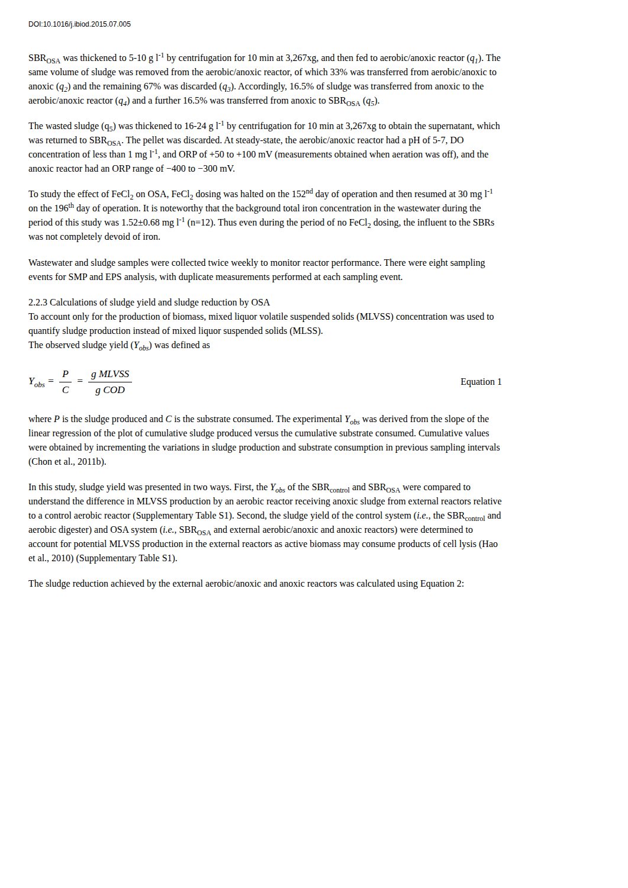DOI:10.1016/j.ibiod.2015.07.005
SBROSA was thickened to 5-10 g l-1 by centrifugation for 10 min at 3,267xg, and then fed to aerobic/anoxic reactor (q1). The same volume of sludge was removed from the aerobic/anoxic reactor, of which 33% was transferred from aerobic/anoxic to anoxic (q2) and the remaining 67% was discarded (q3). Accordingly, 16.5% of sludge was transferred from anoxic to the aerobic/anoxic reactor (q4) and a further 16.5% was transferred from anoxic to SBROSA (q5).
The wasted sludge (q5) was thickened to 16-24 g l-1 by centrifugation for 10 min at 3,267xg to obtain the supernatant, which was returned to SBROSA. The pellet was discarded. At steady-state, the aerobic/anoxic reactor had a pH of 5-7, DO concentration of less than 1 mg l-1, and ORP of +50 to +100 mV (measurements obtained when aeration was off), and the anoxic reactor had an ORP range of −400 to −300 mV.
To study the effect of FeCl2 on OSA, FeCl2 dosing was halted on the 152nd day of operation and then resumed at 30 mg l-1 on the 196th day of operation. It is noteworthy that the background total iron concentration in the wastewater during the period of this study was 1.52±0.68 mg l-1 (n=12). Thus even during the period of no FeCl2 dosing, the influent to the SBRs was not completely devoid of iron.
Wastewater and sludge samples were collected twice weekly to monitor reactor performance. There were eight sampling events for SMP and EPS analysis, with duplicate measurements performed at each sampling event.
2.2.3 Calculations of sludge yield and sludge reduction by OSA
To account only for the production of biomass, mixed liquor volatile suspended solids (MLVSS) concentration was used to quantify sludge production instead of mixed liquor suspended solids (MLSS).
The observed sludge yield (Yobs) was defined as
Yobs = PC = g MLVSS g COD Equation 1
where P is the sludge produced and C is the substrate consumed. The experimental Yobs was derived from the slope of the linear regression of the plot of cumulative sludge produced versus the cumulative substrate consumed. Cumulative values were obtained by incrementing the variations in sludge production and substrate consumption in previous sampling intervals (Chon et al., 2011b).
In this study, sludge yield was presented in two ways. First, the Yobs of the SBRcontrol and SBROSA were compared to understand the difference in MLVSS production by an aerobic reactor receiving anoxic sludge from external reactors relative to a control aerobic reactor (Supplementary Table S1). Second, the sludge yield of the control system (i.e., the SBRcontrol and aerobic digester) and OSA system (i.e., SBROSA and external aerobic/anoxic and anoxic reactors) were determined to account for potential MLVSS production in the external reactors as active biomass may consume products of cell lysis (Hao et al., 2010) (Supplementary Table S1).
The sludge reduction achieved by the external aerobic/anoxic and anoxic reactors was calculated using Equation 2: